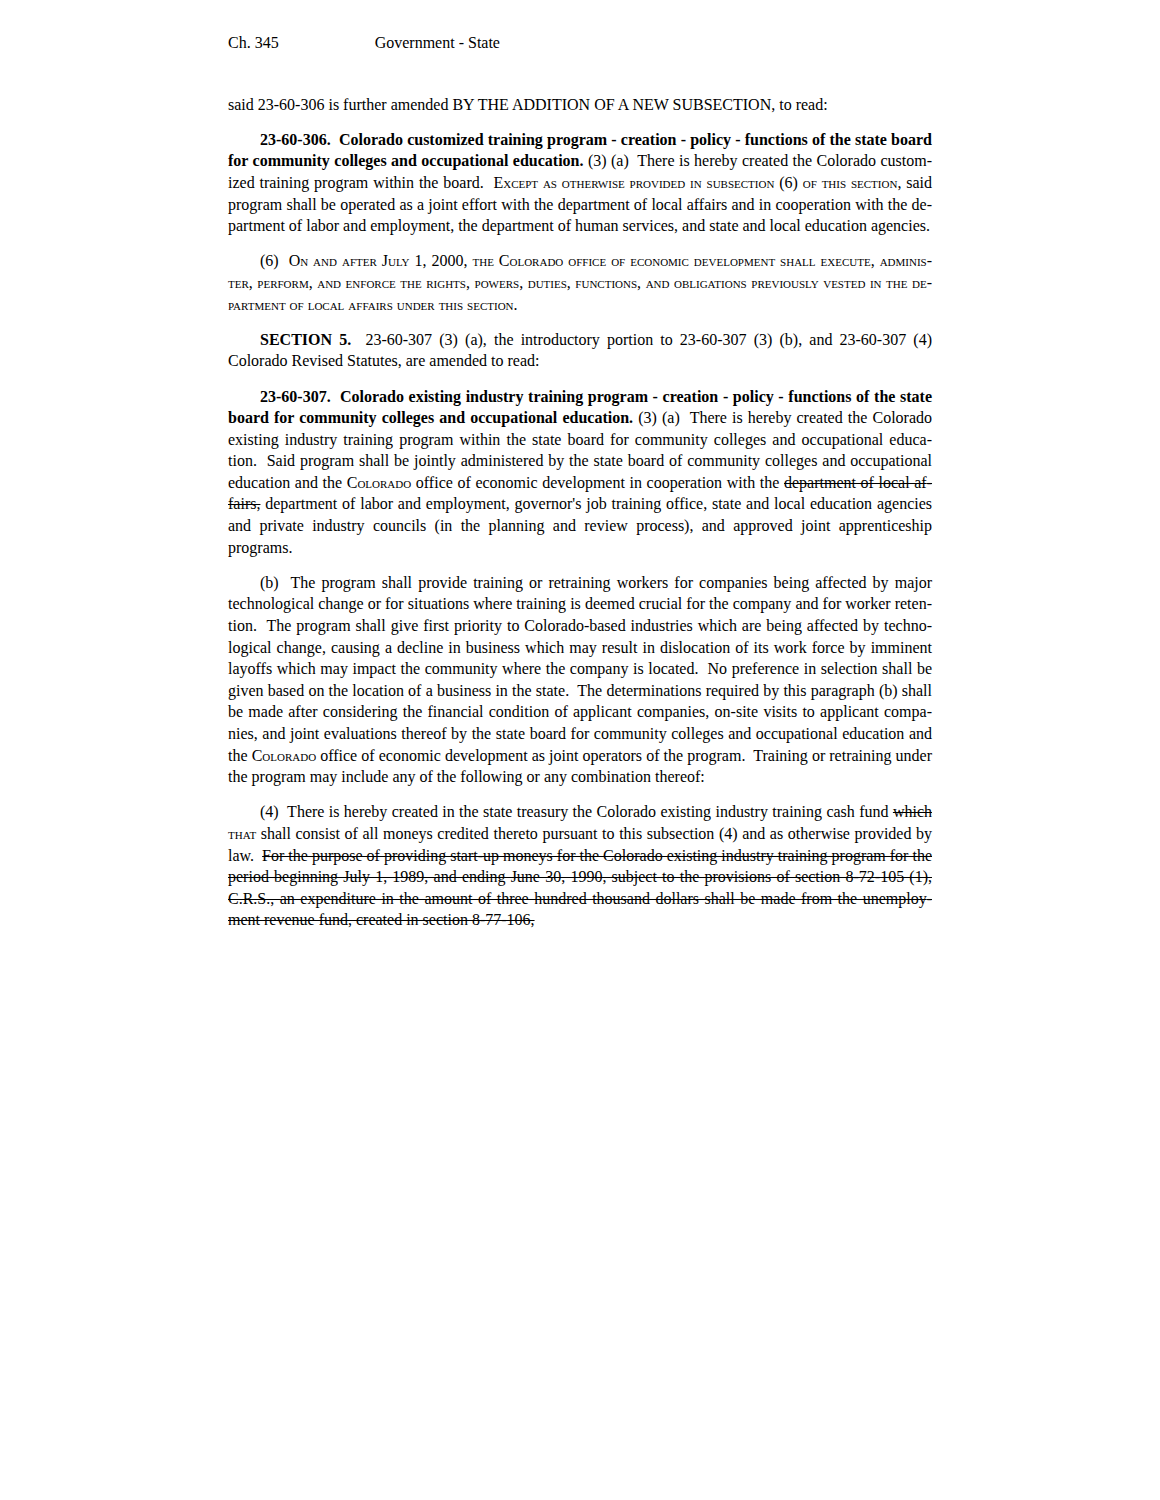Ch. 345 Government - State
said 23-60-306 is further amended BY THE ADDITION OF A NEW SUBSECTION, to read:
23-60-306. Colorado customized training program - creation - policy - functions of the state board for community colleges and occupational education. (3) (a) There is hereby created the Colorado customized training program within the board. Except as otherwise provided in subsection (6) of this section, said program shall be operated as a joint effort with the department of local affairs and in cooperation with the department of labor and employment, the department of human services, and state and local education agencies.
(6) On and after July 1, 2000, the Colorado office of economic development shall execute, administer, perform, and enforce the rights, powers, duties, functions, and obligations previously vested in the department of local affairs under this section.
SECTION 5. 23-60-307 (3) (a), the introductory portion to 23-60-307 (3) (b), and 23-60-307 (4) Colorado Revised Statutes, are amended to read:
23-60-307. Colorado existing industry training program - creation - policy - functions of the state board for community colleges and occupational education. (3) (a) There is hereby created the Colorado existing industry training program within the state board for community colleges and occupational education. Said program shall be jointly administered by the state board of community colleges and occupational education and the Colorado office of economic development in cooperation with the department of local affairs, department of labor and employment, governor's job training office, state and local education agencies and private industry councils (in the planning and review process), and approved joint apprenticeship programs.
(b) The program shall provide training or retraining workers for companies being affected by major technological change or for situations where training is deemed crucial for the company and for worker retention. The program shall give first priority to Colorado-based industries which are being affected by technological change, causing a decline in business which may result in dislocation of its work force by imminent layoffs which may impact the community where the company is located. No preference in selection shall be given based on the location of a business in the state. The determinations required by this paragraph (b) shall be made after considering the financial condition of applicant companies, on-site visits to applicant companies, and joint evaluations thereof by the state board for community colleges and occupational education and the Colorado office of economic development as joint operators of the program. Training or retraining under the program may include any of the following or any combination thereof:
(4) There is hereby created in the state treasury the Colorado existing industry training cash fund which that shall consist of all moneys credited thereto pursuant to this subsection (4) and as otherwise provided by law. For the purpose of providing start-up moneys for the Colorado existing industry training program for the period beginning July 1, 1989, and ending June 30, 1990, subject to the provisions of section 8-72-105 (1), C.R.S., an expenditure in the amount of three hundred thousand dollars shall be made from the unemployment revenue fund, created in section 8-77-106,